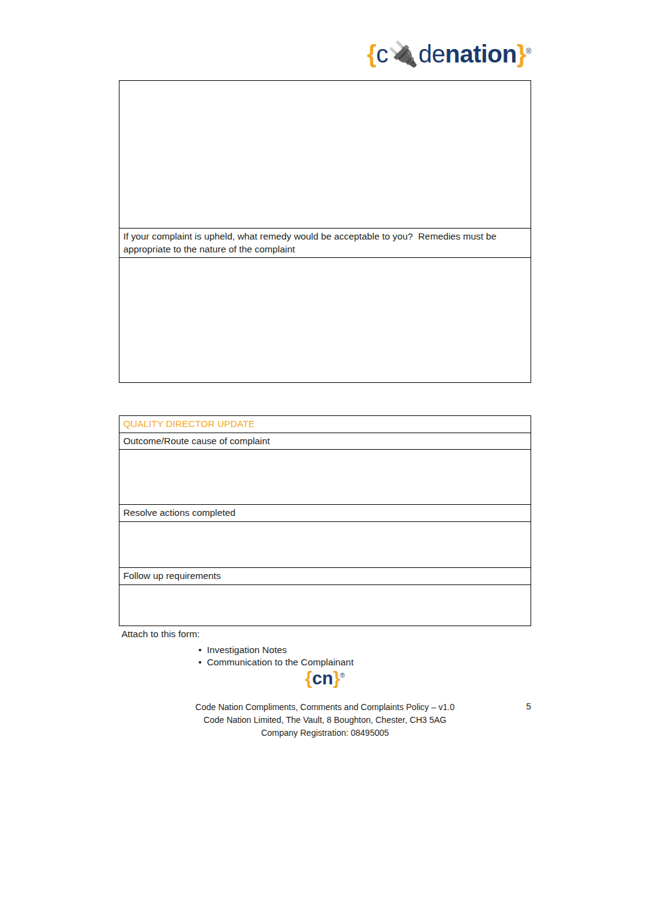{c🔌de nation}®
| If your complaint is upheld, what remedy would be acceptable to you? Remedies must be appropriate to the nature of the complaint |
| QUALITY DIRECTOR UPDATE |
| Outcome/Route cause of complaint |
| Resolve actions completed |
| Follow up requirements |
Attach to this form:
Investigation Notes
Communication to the Complainant
5
{cn}®
Code Nation Compliments, Comments and Complaints Policy – v1.0
Code Nation Limited, The Vault, 8 Boughton, Chester, CH3 5AG
Company Registration: 08495005